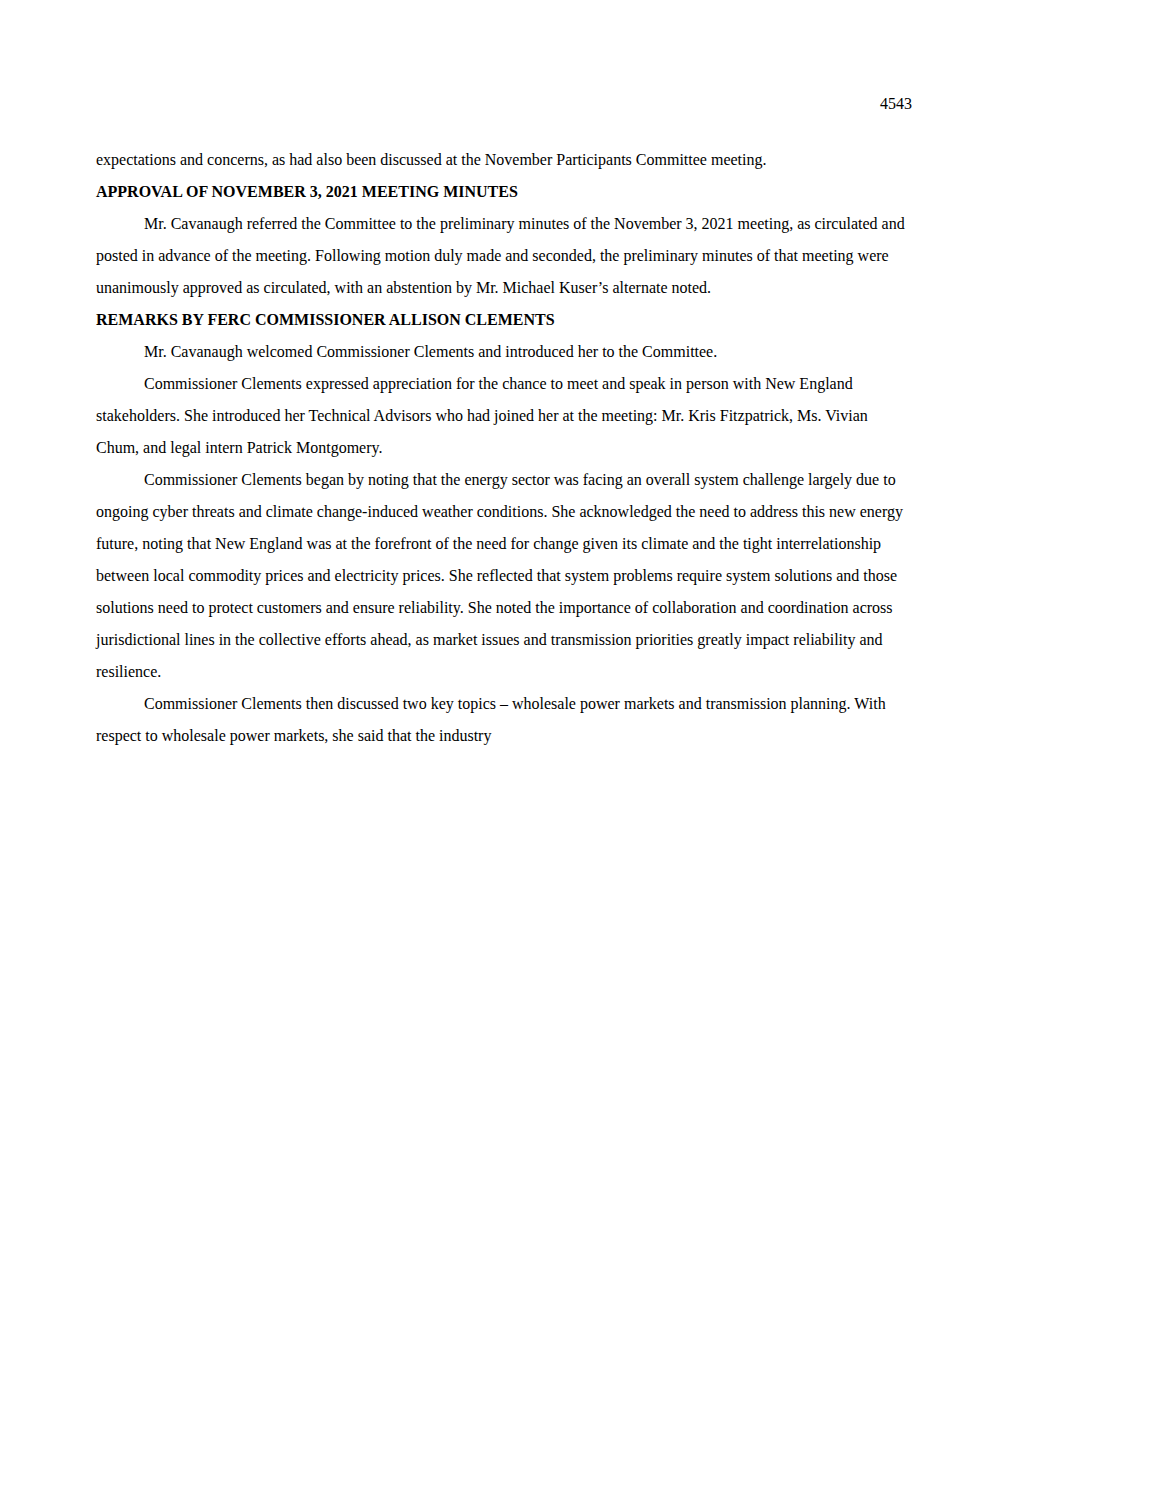4543
expectations and concerns, as had also been discussed at the November Participants Committee meeting.
APPROVAL OF NOVEMBER 3, 2021 MEETING MINUTES
Mr. Cavanaugh referred the Committee to the preliminary minutes of the November 3, 2021 meeting, as circulated and posted in advance of the meeting. Following motion duly made and seconded, the preliminary minutes of that meeting were unanimously approved as circulated, with an abstention by Mr. Michael Kuser’s alternate noted.
REMARKS BY FERC COMMISSIONER ALLISON CLEMENTS
Mr. Cavanaugh welcomed Commissioner Clements and introduced her to the Committee.
Commissioner Clements expressed appreciation for the chance to meet and speak in person with New England stakeholders. She introduced her Technical Advisors who had joined her at the meeting: Mr. Kris Fitzpatrick, Ms. Vivian Chum, and legal intern Patrick Montgomery.
Commissioner Clements began by noting that the energy sector was facing an overall system challenge largely due to ongoing cyber threats and climate change-induced weather conditions. She acknowledged the need to address this new energy future, noting that New England was at the forefront of the need for change given its climate and the tight interrelationship between local commodity prices and electricity prices. She reflected that system problems require system solutions and those solutions need to protect customers and ensure reliability. She noted the importance of collaboration and coordination across jurisdictional lines in the collective efforts ahead, as market issues and transmission priorities greatly impact reliability and resilience.
Commissioner Clements then discussed two key topics – wholesale power markets and transmission planning. With respect to wholesale power markets, she said that the industry